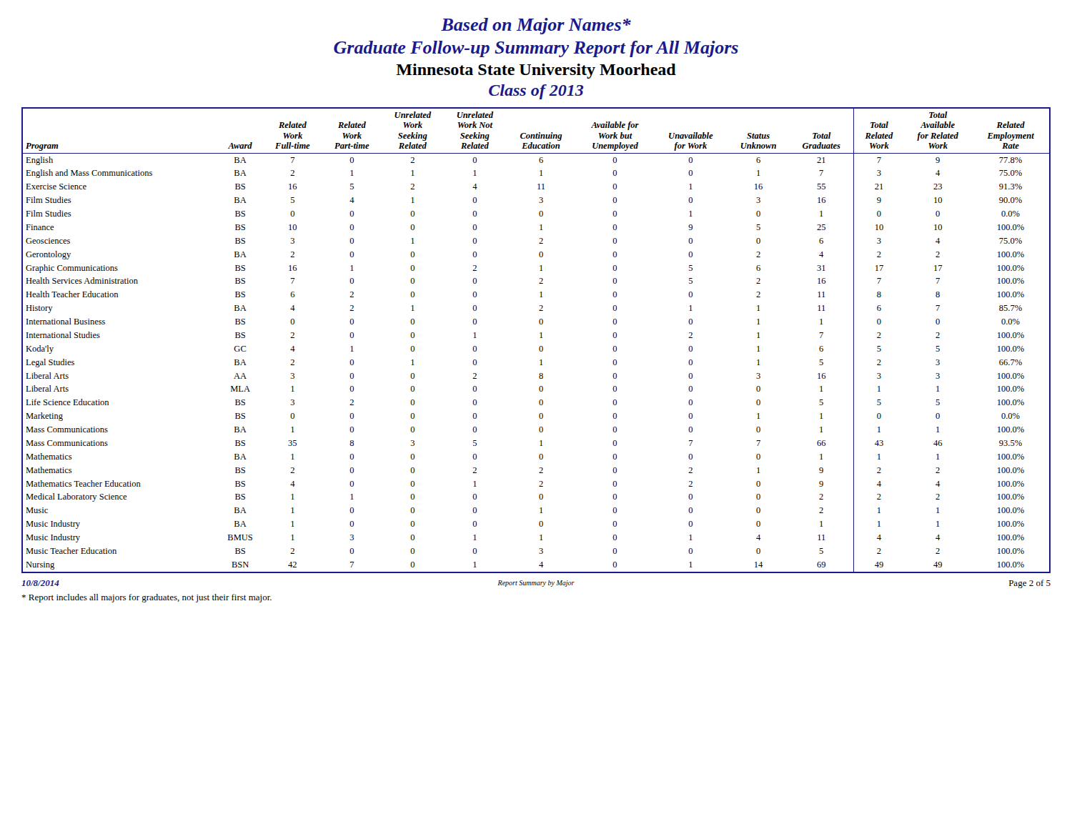Based on Major Names*
Graduate Follow-up Summary Report for All Majors
Minnesota State University Moorhead
Class of 2013
| Program | Award | Related Work Full-time | Related Work Part-time | Unrelated Work Seeking Related | Unrelated Work Not Seeking Related | Continuing Education | Available for Work but Unemployed | Unavailable for Work | Status Unknown | Total Graduates | Total Related Work | Total Available for Related Work | Related Employment Rate |
| --- | --- | --- | --- | --- | --- | --- | --- | --- | --- | --- | --- | --- | --- |
| English | BA | 7 | 0 | 2 | 0 | 6 | 0 | 0 | 6 | 21 | 7 | 9 | 77.8% |
| English and Mass Communications | BA | 2 | 1 | 1 | 1 | 1 | 0 | 0 | 1 | 7 | 3 | 4 | 75.0% |
| Exercise Science | BS | 16 | 5 | 2 | 4 | 11 | 0 | 1 | 16 | 55 | 21 | 23 | 91.3% |
| Film Studies | BA | 5 | 4 | 1 | 0 | 3 | 0 | 0 | 3 | 16 | 9 | 10 | 90.0% |
| Film Studies | BS | 0 | 0 | 0 | 0 | 0 | 0 | 1 | 0 | 1 | 0 | 0 | 0.0% |
| Finance | BS | 10 | 0 | 0 | 0 | 1 | 0 | 9 | 5 | 25 | 10 | 10 | 100.0% |
| Geosciences | BS | 3 | 0 | 1 | 0 | 2 | 0 | 0 | 0 | 6 | 3 | 4 | 75.0% |
| Gerontology | BA | 2 | 0 | 0 | 0 | 0 | 0 | 0 | 2 | 4 | 2 | 2 | 100.0% |
| Graphic Communications | BS | 16 | 1 | 0 | 2 | 1 | 0 | 5 | 6 | 31 | 17 | 17 | 100.0% |
| Health Services Administration | BS | 7 | 0 | 0 | 0 | 2 | 0 | 5 | 2 | 16 | 7 | 7 | 100.0% |
| Health Teacher Education | BS | 6 | 2 | 0 | 0 | 1 | 0 | 0 | 2 | 11 | 8 | 8 | 100.0% |
| History | BA | 4 | 2 | 1 | 0 | 2 | 0 | 1 | 1 | 11 | 6 | 7 | 85.7% |
| International Business | BS | 0 | 0 | 0 | 0 | 0 | 0 | 0 | 1 | 1 | 0 | 0 | 0.0% |
| International Studies | BS | 2 | 0 | 0 | 1 | 1 | 0 | 2 | 1 | 7 | 2 | 2 | 100.0% |
| Koda'ly | GC | 4 | 1 | 0 | 0 | 0 | 0 | 0 | 1 | 6 | 5 | 5 | 100.0% |
| Legal Studies | BA | 2 | 0 | 1 | 0 | 1 | 0 | 0 | 1 | 5 | 2 | 3 | 66.7% |
| Liberal Arts | AA | 3 | 0 | 0 | 2 | 8 | 0 | 0 | 3 | 16 | 3 | 3 | 100.0% |
| Liberal Arts | MLA | 1 | 0 | 0 | 0 | 0 | 0 | 0 | 0 | 1 | 1 | 1 | 100.0% |
| Life Science Education | BS | 3 | 2 | 0 | 0 | 0 | 0 | 0 | 0 | 5 | 5 | 5 | 100.0% |
| Marketing | BS | 0 | 0 | 0 | 0 | 0 | 0 | 0 | 1 | 1 | 0 | 0 | 0.0% |
| Mass Communications | BA | 1 | 0 | 0 | 0 | 0 | 0 | 0 | 0 | 1 | 1 | 1 | 100.0% |
| Mass Communications | BS | 35 | 8 | 3 | 5 | 1 | 0 | 7 | 7 | 66 | 43 | 46 | 93.5% |
| Mathematics | BA | 1 | 0 | 0 | 0 | 0 | 0 | 0 | 0 | 1 | 1 | 1 | 100.0% |
| Mathematics | BS | 2 | 0 | 0 | 2 | 2 | 0 | 2 | 1 | 9 | 2 | 2 | 100.0% |
| Mathematics Teacher Education | BS | 4 | 0 | 0 | 1 | 2 | 0 | 2 | 0 | 9 | 4 | 4 | 100.0% |
| Medical Laboratory Science | BS | 1 | 1 | 0 | 0 | 0 | 0 | 0 | 0 | 2 | 2 | 2 | 100.0% |
| Music | BA | 1 | 0 | 0 | 0 | 1 | 0 | 0 | 0 | 2 | 1 | 1 | 100.0% |
| Music Industry | BA | 1 | 0 | 0 | 0 | 0 | 0 | 0 | 0 | 1 | 1 | 1 | 100.0% |
| Music Industry | BMUS | 1 | 3 | 0 | 1 | 1 | 0 | 1 | 4 | 11 | 4 | 4 | 100.0% |
| Music Teacher Education | BS | 2 | 0 | 0 | 0 | 3 | 0 | 0 | 0 | 5 | 2 | 2 | 100.0% |
| Nursing | BSN | 42 | 7 | 0 | 1 | 4 | 0 | 1 | 14 | 69 | 49 | 49 | 100.0% |
10/8/2014 Report Summary by Major Page 2 of 5
* Report includes all majors for graduates, not just their first major.